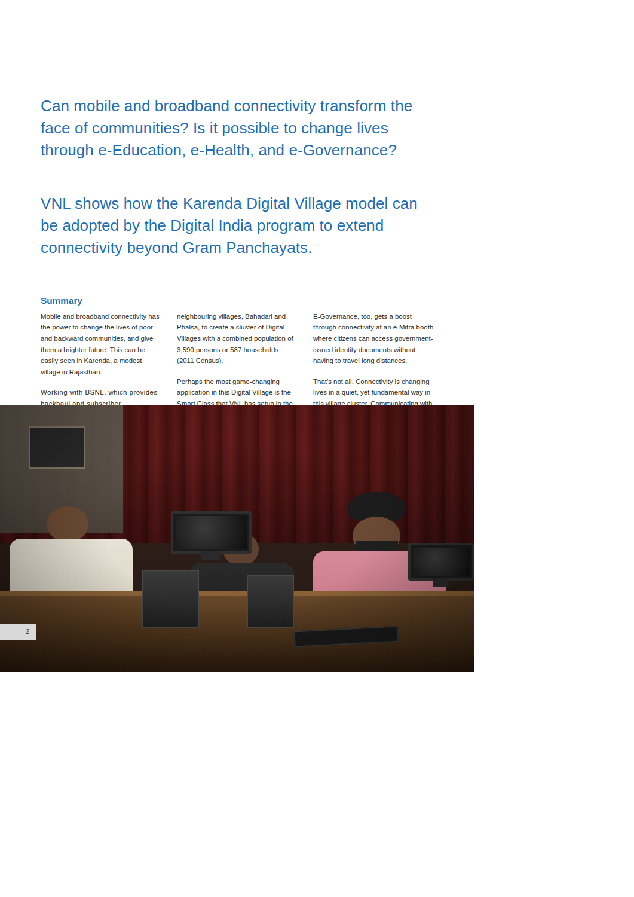Can mobile and broadband connectivity transform the face of communities? Is it possible to change lives through e-Education, e-Health, and e-Governance?
VNL shows how the Karenda Digital Village model can be adopted by the Digital India program to extend connectivity beyond Gram Panchayats.
Summary
Mobile and broadband connectivity has the power to change the lives of poor and backward communities, and give them a brighter future. This can be easily seen in Karenda, a modest village in Rajasthan.
Working with BSNL, which provides backhaul and subscriber management, VNL has provided mobile and Wi-Fi services here, using its award-winning, sustainable WorldGSM™ technology, and extended them to two
neighbouring villages, Bahadari and Phalsa, to create a cluster of Digital Villages with a combined population of 3,590 persons or 587 households (2011 Census).
Perhaps the most game-changing application in this Digital Village is the Smart Class that VNL has setup in the Government School, Karenda, where e-Learning is now helping students and teachers follow a new paradigm of education.
E-Governance, too, gets a boost through connectivity at an e-Mitra booth where citizens can access government-issued identity documents without having to travel long distances.
That's not all. Connectivity is changing lives in a quiet, yet fundamental way in this village cluster. Communicating with family, friends, associates and the outside world is now easier. Entertainment is available with a keystroke. Information
e-Mitra outlet helps residents procure government documents quickly and inexpensively
2